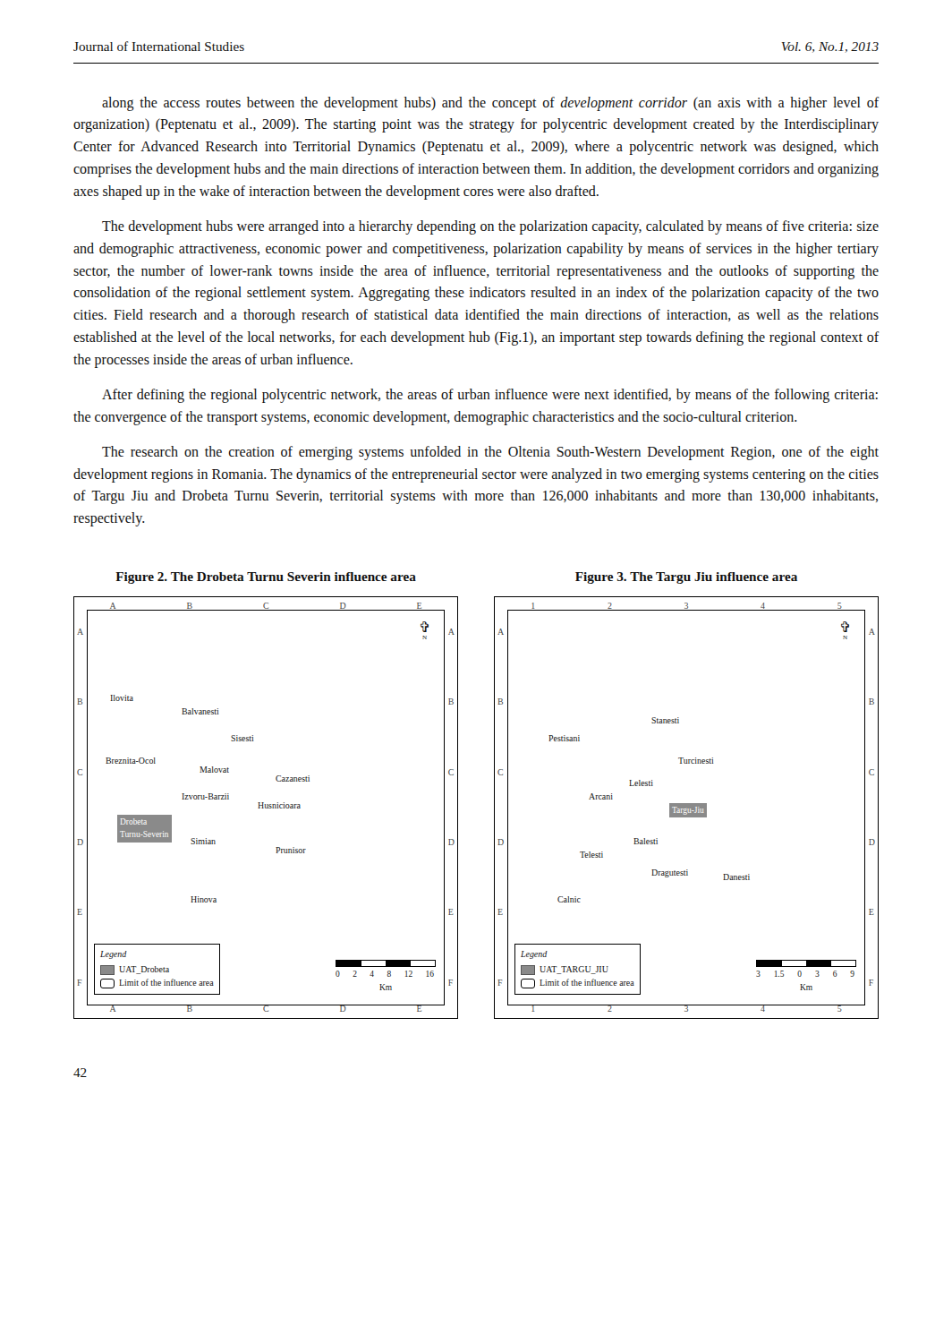Journal of International Studies Vol. 6, No.1, 2013
along the access routes between the development hubs) and the concept of development corridor (an axis with a higher level of organization) (Peptenatu et al., 2009). The starting point was the strategy for polycentric development created by the Interdisciplinary Center for Advanced Research into Territorial Dynamics (Peptenatu et al., 2009), where a polycentric network was designed, which comprises the development hubs and the main directions of interaction between them. In addition, the development corridors and organizing axes shaped up in the wake of interaction between the development cores were also drafted.
The development hubs were arranged into a hierarchy depending on the polarization capacity, calculated by means of five criteria: size and demographic attractiveness, economic power and competitiveness, polarization capability by means of services in the higher tertiary sector, the number of lower-rank towns inside the area of influence, territorial representativeness and the outlooks of supporting the consolidation of the regional settlement system. Aggregating these indicators resulted in an index of the polarization capacity of the two cities. Field research and a thorough research of statistical data identified the main directions of interaction, as well as the relations established at the level of the local networks, for each development hub (Fig.1), an important step towards defining the regional context of the processes inside the areas of urban influence.
After defining the regional polycentric network, the areas of urban influence were next identified, by means of the following criteria: the convergence of the transport systems, economic development, demographic characteristics and the socio-cultural criterion.
The research on the creation of emerging systems unfolded in the Oltenia South-Western Development Region, one of the eight development regions in Romania. The dynamics of the entrepreneurial sector were analyzed in two emerging systems centering on the cities of Targu Jiu and Drobeta Turnu Severin, territorial systems with more than 126,000 inhabitants and more than 130,000 inhabitants, respectively.
Figure 2. The Drobeta Turnu Severin influence area
ABCDE
ABCDE
ABCDEF
ABCDEF
✞N
Balvanesti Sisesti Ilovita Malovat Cazanesti Breznita-Ocol Izvoru-Barzii Husnicioara Simian Prunisor Hinova Drobeta
Turnu-Severin
Legend
UAT_Drobeta
Limit of the influence area
02481216
Km
Figure 3. The Targu Jiu influence area
12345
12345
ABCDEF
ABCDEF
✞N
Stanesti Pestisani Turcinesti Lelesti Arcani Balesti Telesti Dragutesti Danesti Calnic Targu-Jiu
Legend
UAT_TARGU_JIU
Limit of the influence area
31.50369
Km
42